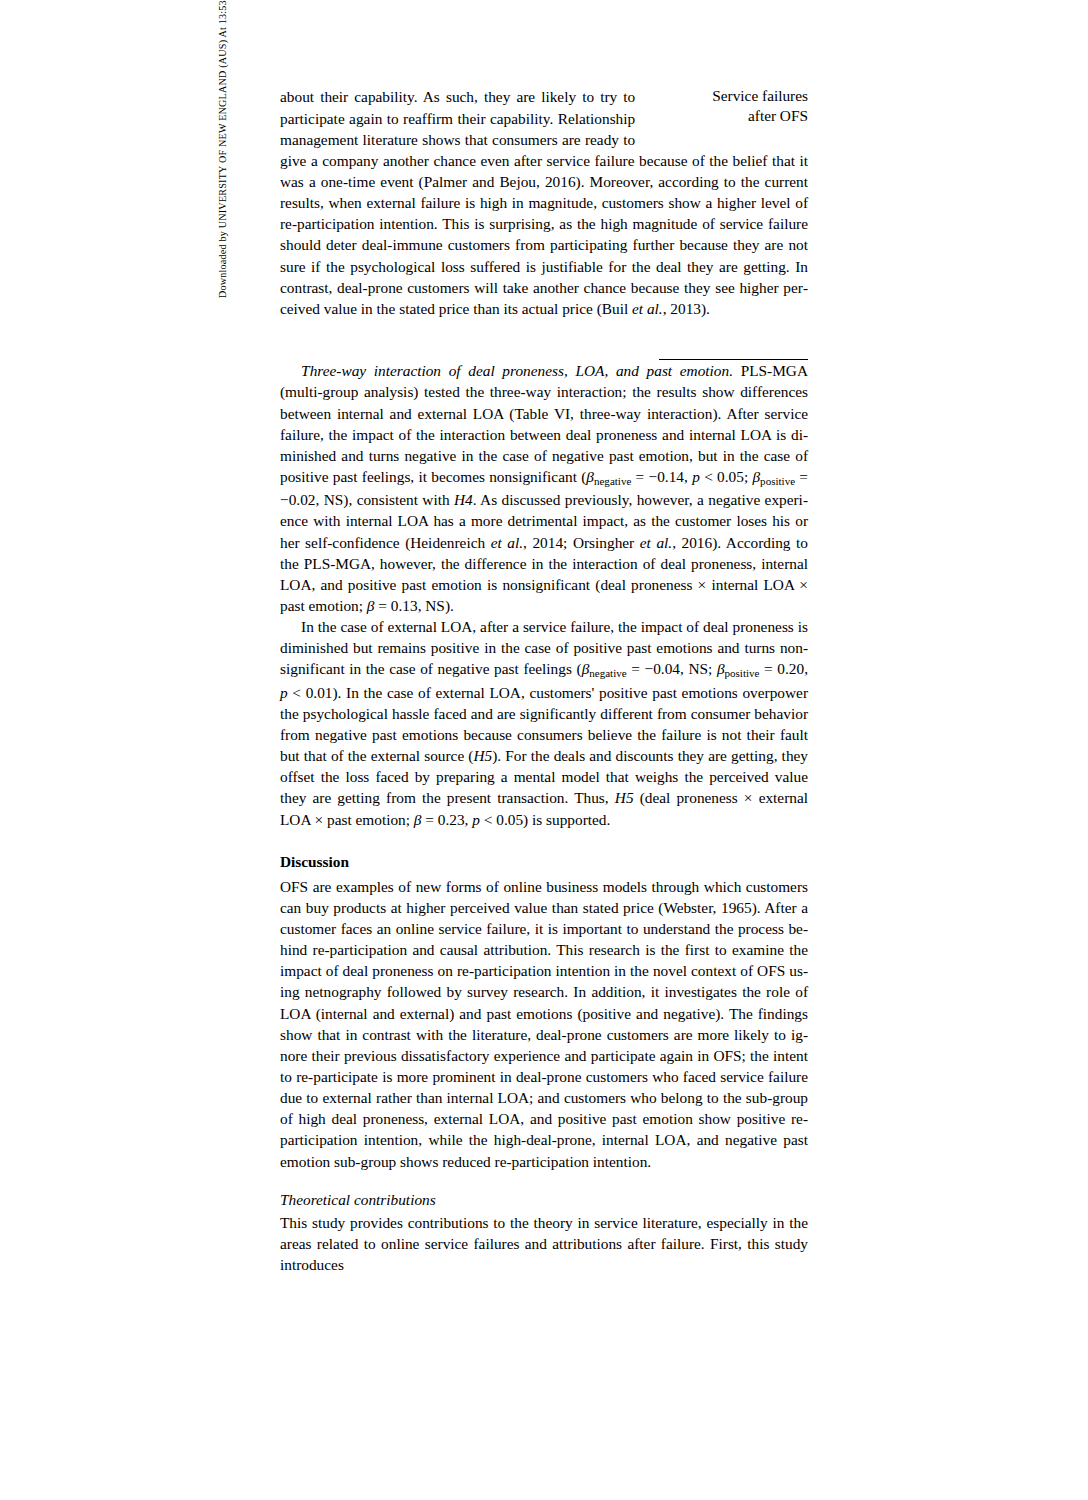Downloaded by UNIVERSITY OF NEW ENGLAND (AUS) At 13:53 09 March 2018 (PT)
Service failures
after OFS
about their capability. As such, they are likely to try to participate again to reaffirm their capability. Relationship management literature shows that consumers are ready to give a company another chance even after service failure because of the belief that it was a one-time event (Palmer and Bejou, 2016). Moreover, according to the current results, when external failure is high in magnitude, customers show a higher level of re-participation intention. This is surprising, as the high magnitude of service failure should deter deal-immune customers from participating further because they are not sure if the psychological loss suffered is justifiable for the deal they are getting. In contrast, deal-prone customers will take another chance because they see higher perceived value in the stated price than its actual price (Buil et al., 2013).
Three-way interaction of deal proneness, LOA, and past emotion. PLS-MGA (multi-group analysis) tested the three-way interaction; the results show differences between internal and external LOA (Table VI, three-way interaction). After service failure, the impact of the interaction between deal proneness and internal LOA is diminished and turns negative in the case of negative past emotion, but in the case of positive past feelings, it becomes nonsignificant (βnegative = −0.14, p < 0.05; βpositive = −0.02, NS), consistent with H4. As discussed previously, however, a negative experience with internal LOA has a more detrimental impact, as the customer loses his or her self-confidence (Heidenreich et al., 2014; Orsingher et al., 2016). According to the PLS-MGA, however, the difference in the interaction of deal proneness, internal LOA, and positive past emotion is nonsignificant (deal proneness × internal LOA × past emotion; β = 0.13, NS).
In the case of external LOA, after a service failure, the impact of deal proneness is diminished but remains positive in the case of positive past emotions and turns nonsignificant in the case of negative past feelings (βnegative = −0.04, NS; βpositive = 0.20, p < 0.01). In the case of external LOA, customers' positive past emotions overpower the psychological hassle faced and are significantly different from consumer behavior from negative past emotions because consumers believe the failure is not their fault but that of the external source (H5). For the deals and discounts they are getting, they offset the loss faced by preparing a mental model that weighs the perceived value they are getting from the present transaction. Thus, H5 (deal proneness × external LOA × past emotion; β = 0.23, p < 0.05) is supported.
Discussion
OFS are examples of new forms of online business models through which customers can buy products at higher perceived value than stated price (Webster, 1965). After a customer faces an online service failure, it is important to understand the process behind re-participation and causal attribution. This research is the first to examine the impact of deal proneness on re-participation intention in the novel context of OFS using netnography followed by survey research. In addition, it investigates the role of LOA (internal and external) and past emotions (positive and negative). The findings show that in contrast with the literature, deal-prone customers are more likely to ignore their previous dissatisfactory experience and participate again in OFS; the intent to re-participate is more prominent in deal-prone customers who faced service failure due to external rather than internal LOA; and customers who belong to the sub-group of high deal proneness, external LOA, and positive past emotion show positive re-participation intention, while the high-deal-prone, internal LOA, and negative past emotion sub-group shows reduced re-participation intention.
Theoretical contributions
This study provides contributions to the theory in service literature, especially in the areas related to online service failures and attributions after failure. First, this study introduces